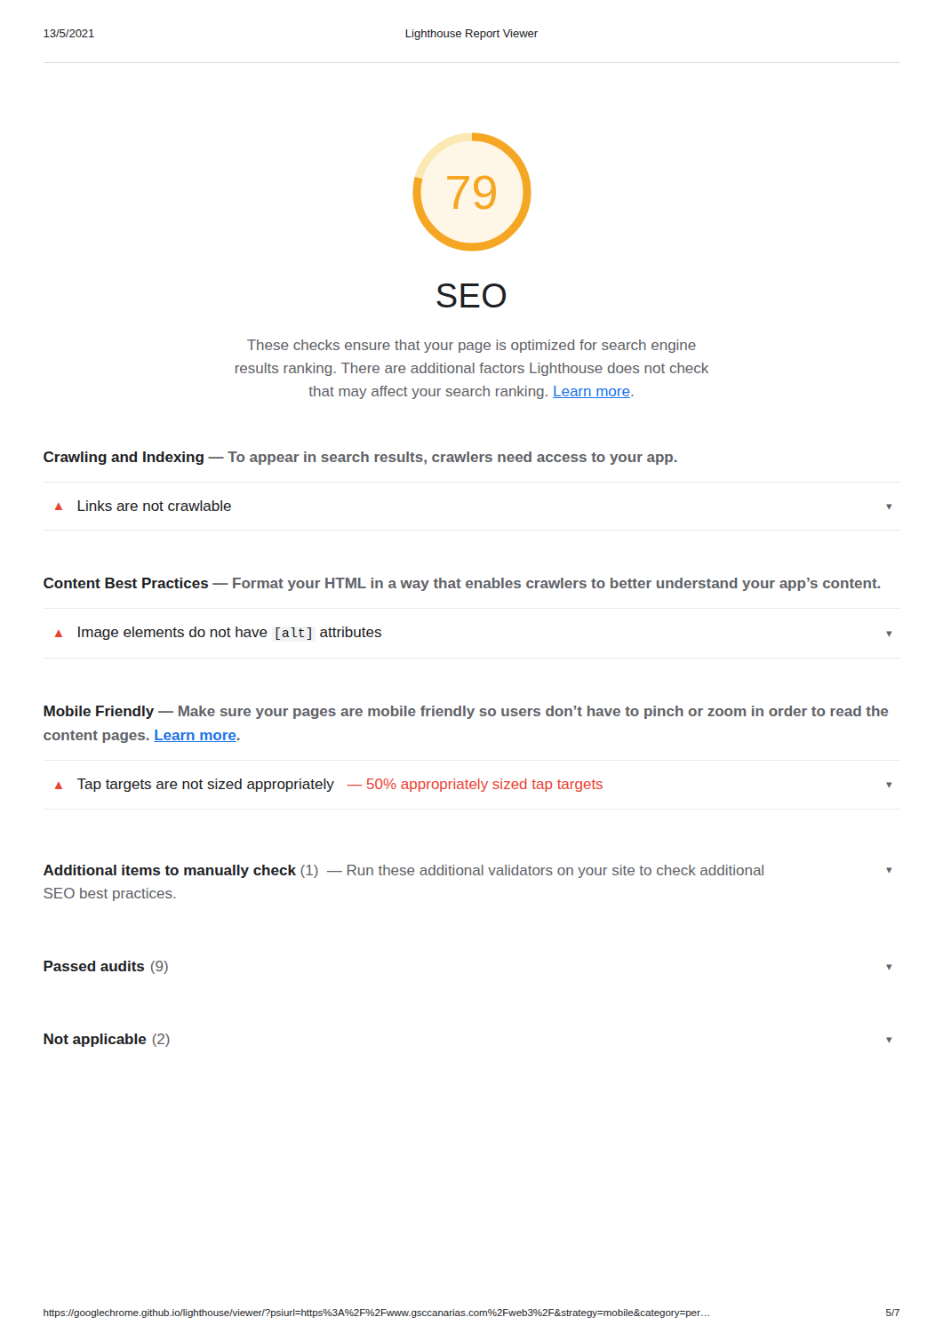13/5/2021
Lighthouse Report Viewer
79
SEO
These checks ensure that your page is optimized for search engine results ranking. There are additional factors Lighthouse does not check that may affect your search ranking. Learn more.
Crawling and Indexing — To appear in search results, crawlers need access to your app.
▲ Links are not crawlable ▾
Content Best Practices — Format your HTML in a way that enables crawlers to better understand your app’s content.
▲ Image elements do not have [alt] attributes ▾
Mobile Friendly — Make sure your pages are mobile friendly so users don’t have to pinch or zoom in order to read the content pages. Learn more.
▲ Tap targets are not sized appropriately — 50% appropriately sized tap targets ▾
Additional items to manually check (1) — Run these additional validators on your site to check additional SEO best practices.
▾
Passed audits(9) ▾
Not applicable(2) ▾
https://googlechrome.github.io/lighthouse/viewer/?psiurl=https%3A%2F%2Fwww.gsccanarias.com%2Fweb3%2F&strategy=mobile&category=per…
5/7